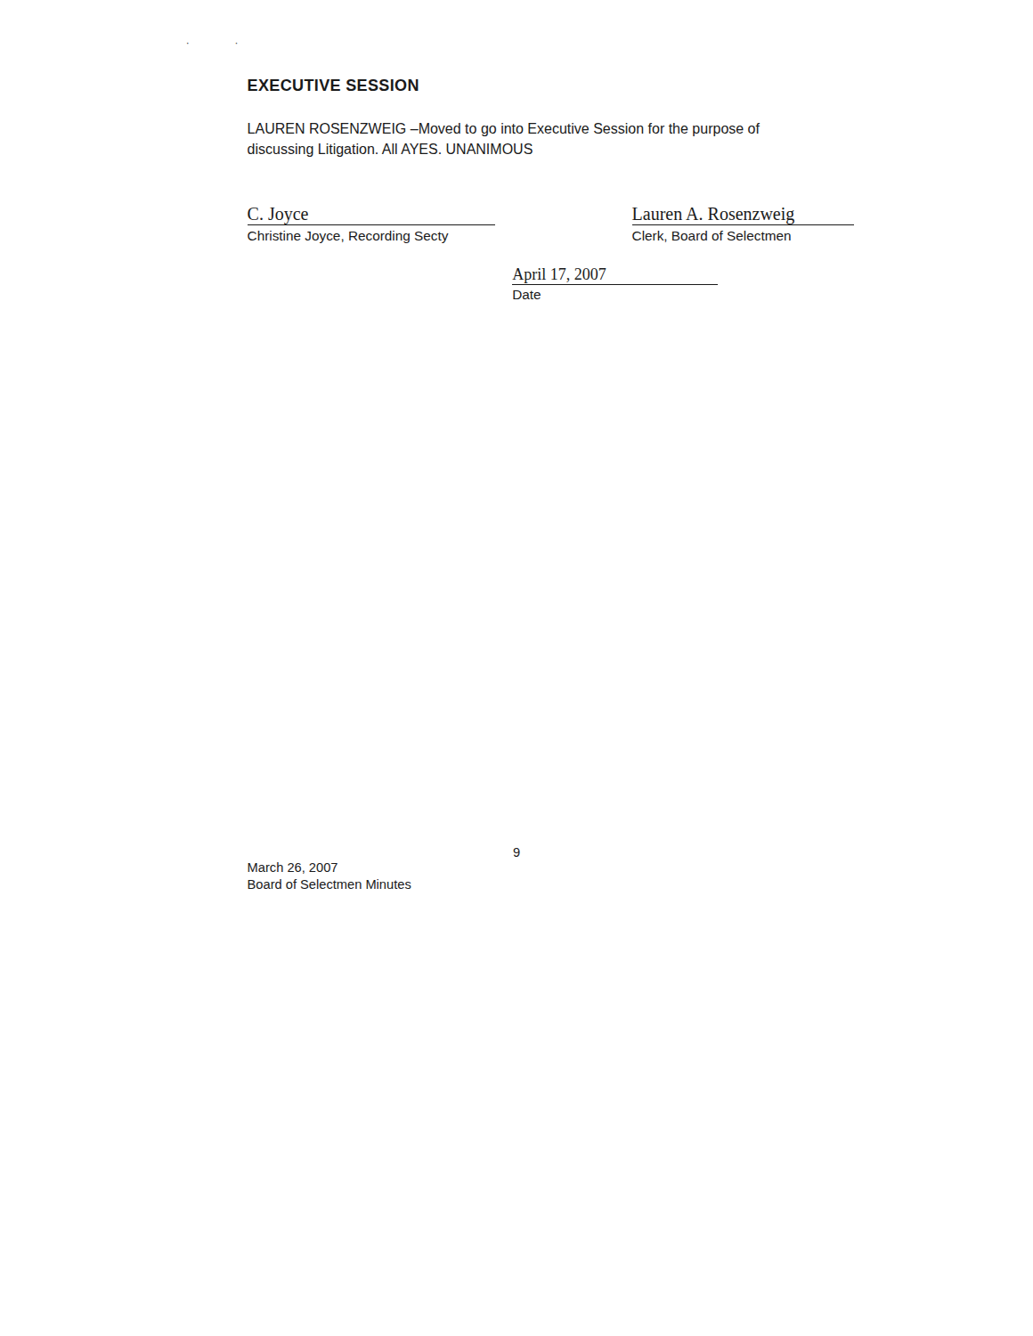· ·
EXECUTIVE SESSION
LAUREN ROSENZWEIG –Moved to go into Executive Session for the purpose of discussing Litigation. All AYES. UNANIMOUS
C. Joyce
Christine Joyce, Recording Secty
Lauren A. Rosenzweig
Clerk, Board of Selectmen
April 17, 2007
Date
9
March 26, 2007
Board of Selectmen Minutes